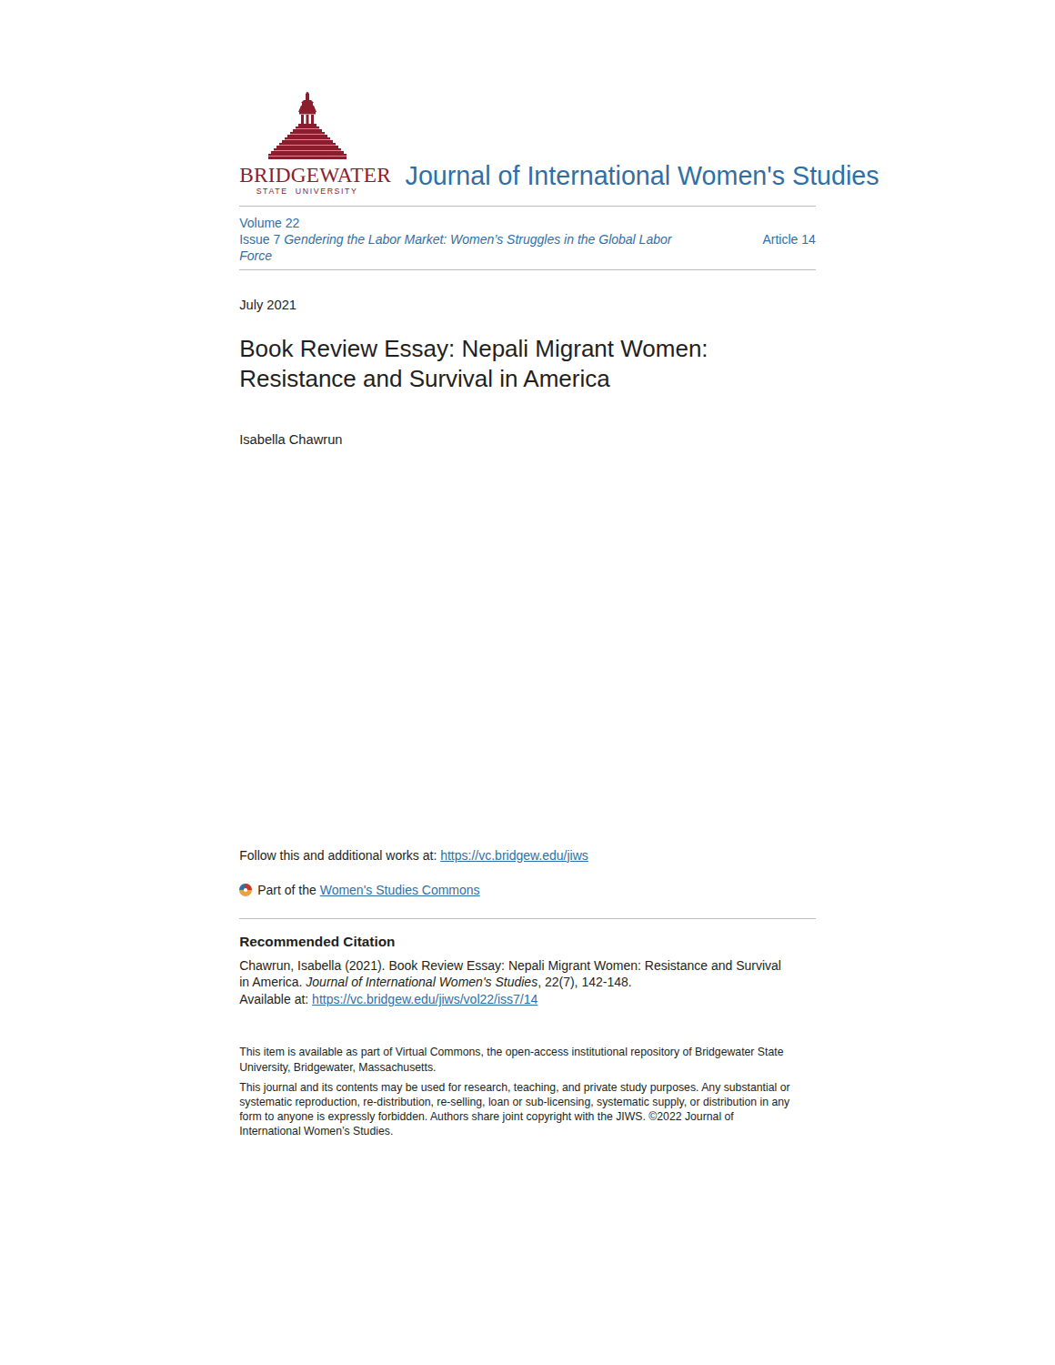BRIDGEWATER
STATE UNIVERSITY
Journal of International Women's Studies
Volume 22
Issue 7 Gendering the Labor Market: Women’s Struggles in the Global Labor Force
Article 14
July 2021
Book Review Essay: Nepali Migrant Women: Resistance and Survival in America
Isabella Chawrun
Follow this and additional works at: https://vc.bridgew.edu/jiws
Part of the Women's Studies Commons
Recommended Citation
Chawrun, Isabella (2021). Book Review Essay: Nepali Migrant Women: Resistance and Survival in America. Journal of International Women's Studies, 22(7), 142-148.
Available at: https://vc.bridgew.edu/jiws/vol22/iss7/14
This item is available as part of Virtual Commons, the open-access institutional repository of Bridgewater State University, Bridgewater, Massachusetts.
This journal and its contents may be used for research, teaching, and private study purposes. Any substantial or systematic reproduction, re-distribution, re-selling, loan or sub-licensing, systematic supply, or distribution in any form to anyone is expressly forbidden. Authors share joint copyright with the JIWS. ©2022 Journal of International Women’s Studies.